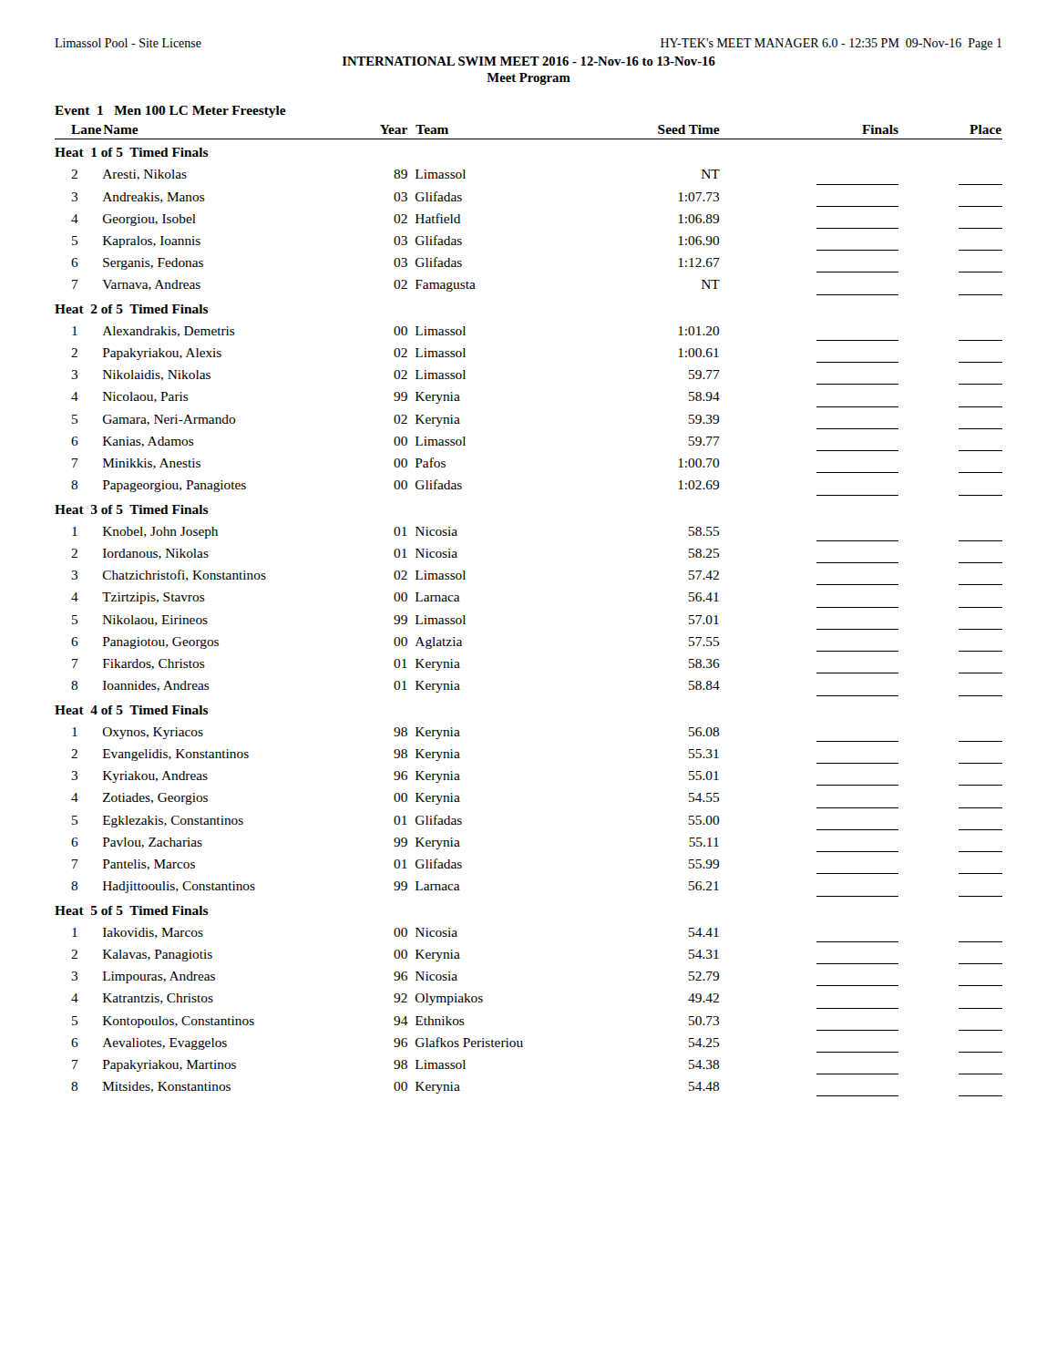Limassol Pool - Site License HY-TEK's MEET MANAGER 6.0 - 12:35 PM 09-Nov-16 Page 1
INTERNATIONAL SWIM MEET 2016 - 12-Nov-16 to 13-Nov-16
Meet Program
Event 1 Men 100 LC Meter Freestyle
| Lane | Name | Year | Team | Seed Time | Finals | Place |
| --- | --- | --- | --- | --- | --- | --- |
| Heat 1 of 5 Timed Finals |
| 2 | Aresti, Nikolas | 89 | Limassol | NT | | |
| 3 | Andreakis, Manos | 03 | Glifadas | 1:07.73 | | |
| 4 | Georgiou, Isobel | 02 | Hatfield | 1:06.89 | | |
| 5 | Kapralos, Ioannis | 03 | Glifadas | 1:06.90 | | |
| 6 | Serganis, Fedonas | 03 | Glifadas | 1:12.67 | | |
| 7 | Varnava, Andreas | 02 | Famagusta | NT | | |
| Heat 2 of 5 Timed Finals |
| 1 | Alexandrakis, Demetris | 00 | Limassol | 1:01.20 | | |
| 2 | Papakyriakou, Alexis | 02 | Limassol | 1:00.61 | | |
| 3 | Nikolaidis, Nikolas | 02 | Limassol | 59.77 | | |
| 4 | Nicolaou, Paris | 99 | Kerynia | 58.94 | | |
| 5 | Gamara, Neri-Armando | 02 | Kerynia | 59.39 | | |
| 6 | Kanias, Adamos | 00 | Limassol | 59.77 | | |
| 7 | Minikkis, Anestis | 00 | Pafos | 1:00.70 | | |
| 8 | Papageorgiou, Panagiotes | 00 | Glifadas | 1:02.69 | | |
| Heat 3 of 5 Timed Finals |
| 1 | Knobel, John Joseph | 01 | Nicosia | 58.55 | | |
| 2 | Iordanous, Nikolas | 01 | Nicosia | 58.25 | | |
| 3 | Chatzichristofi, Konstantinos | 02 | Limassol | 57.42 | | |
| 4 | Tzirtzipis, Stavros | 00 | Larnaca | 56.41 | | |
| 5 | Nikolaou, Eirineos | 99 | Limassol | 57.01 | | |
| 6 | Panagiotou, Georgos | 00 | Aglatzia | 57.55 | | |
| 7 | Fikardos, Christos | 01 | Kerynia | 58.36 | | |
| 8 | Ioannides, Andreas | 01 | Kerynia | 58.84 | | |
| Heat 4 of 5 Timed Finals |
| 1 | Oxynos, Kyriacos | 98 | Kerynia | 56.08 | | |
| 2 | Evangelidis, Konstantinos | 98 | Kerynia | 55.31 | | |
| 3 | Kyriakou, Andreas | 96 | Kerynia | 55.01 | | |
| 4 | Zotiades, Georgios | 00 | Kerynia | 54.55 | | |
| 5 | Egklezakis, Constantinos | 01 | Glifadas | 55.00 | | |
| 6 | Pavlou, Zacharias | 99 | Kerynia | 55.11 | | |
| 7 | Pantelis, Marcos | 01 | Glifadas | 55.99 | | |
| 8 | Hadjittooulis, Constantinos | 99 | Larnaca | 56.21 | | |
| Heat 5 of 5 Timed Finals |
| 1 | Iakovidis, Marcos | 00 | Nicosia | 54.41 | | |
| 2 | Kalavas, Panagiotis | 00 | Kerynia | 54.31 | | |
| 3 | Limpouras, Andreas | 96 | Nicosia | 52.79 | | |
| 4 | Katrantzis, Christos | 92 | Olympiakos | 49.42 | | |
| 5 | Kontopoulos, Constantinos | 94 | Ethnikos | 50.73 | | |
| 6 | Aevaliotes, Evaggelos | 96 | Glafkos Peristeriou | 54.25 | | |
| 7 | Papakyriakou, Martinos | 98 | Limassol | 54.38 | | |
| 8 | Mitsides, Konstantinos | 00 | Kerynia | 54.48 | | |